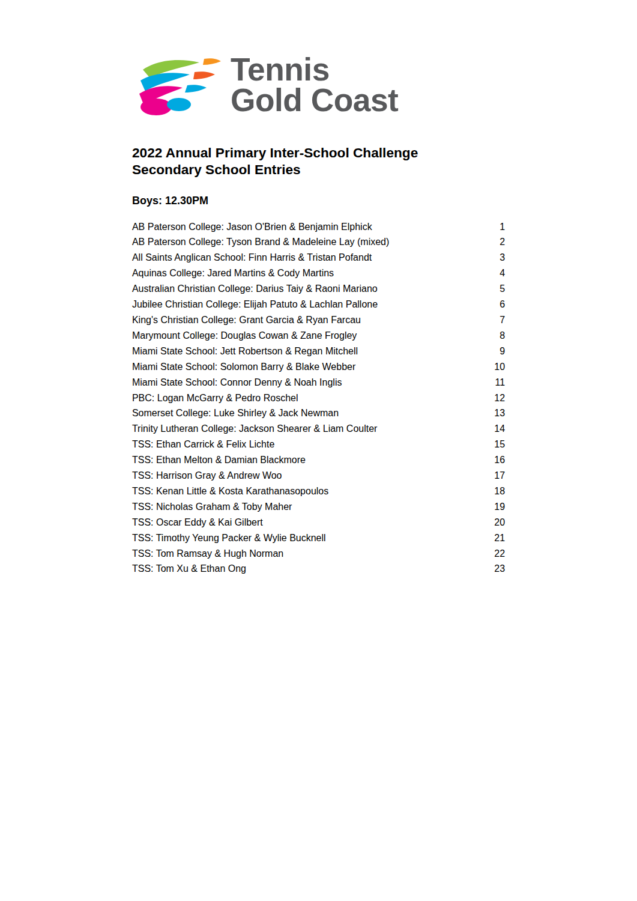TennisGold Coast
2022 Annual Primary Inter-School ChallengeSecondary School Entries
Boys: 12.30PM
| AB Paterson College: Jason O'Brien & Benjamin Elphick | 1 |
| AB Paterson College: Tyson Brand & Madeleine Lay (mixed) | 2 |
| All Saints Anglican School: Finn Harris & Tristan Pofandt | 3 |
| Aquinas College: Jared Martins & Cody Martins | 4 |
| Australian Christian College: Darius Taiy & Raoni Mariano | 5 |
| Jubilee Christian College: Elijah Patuto & Lachlan Pallone | 6 |
| King's Christian College: Grant Garcia & Ryan Farcau | 7 |
| Marymount College: Douglas Cowan & Zane Frogley | 8 |
| Miami State School: Jett Robertson & Regan Mitchell | 9 |
| Miami State School: Solomon Barry & Blake Webber | 10 |
| Miami State School: Connor Denny & Noah Inglis | 11 |
| PBC: Logan McGarry & Pedro Roschel | 12 |
| Somerset College: Luke Shirley & Jack Newman | 13 |
| Trinity Lutheran College: Jackson Shearer & Liam Coulter | 14 |
| TSS: Ethan Carrick & Felix Lichte | 15 |
| TSS: Ethan Melton & Damian Blackmore | 16 |
| TSS: Harrison Gray & Andrew Woo | 17 |
| TSS: Kenan Little & Kosta Karathanasopoulos | 18 |
| TSS: Nicholas Graham & Toby Maher | 19 |
| TSS: Oscar Eddy & Kai Gilbert | 20 |
| TSS: Timothy Yeung Packer & Wylie Bucknell | 21 |
| TSS: Tom Ramsay & Hugh Norman | 22 |
| TSS: Tom Xu & Ethan Ong | 23 |